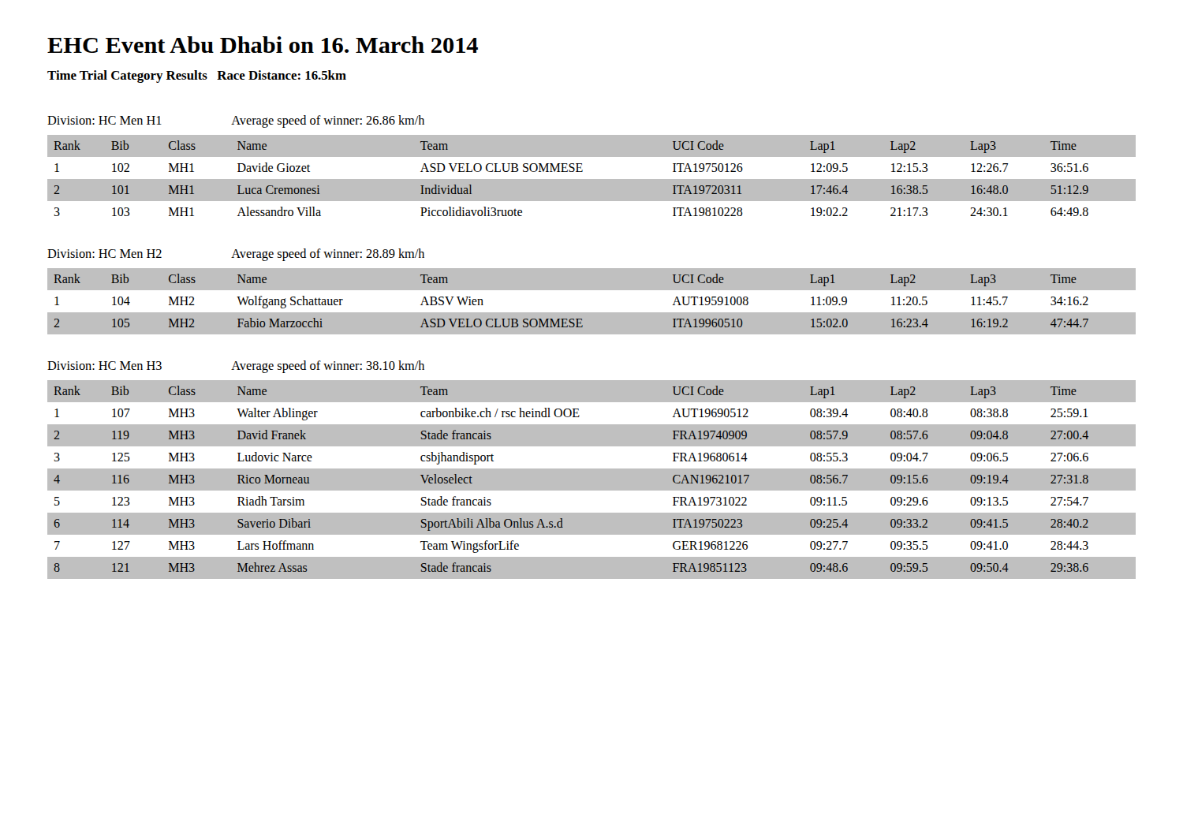EHC Event Abu Dhabi on 16. March 2014
Time Trial Category Results Race Distance: 16.5km
Division: HC Men H1 Average speed of winner: 26.86 km/h
| Rank | Bib | Class | Name | Team | UCI Code | Lap1 | Lap2 | Lap3 | Time |
| --- | --- | --- | --- | --- | --- | --- | --- | --- | --- |
| 1 | 102 | MH1 | Davide Giozet | ASD VELO CLUB SOMMESE | ITA19750126 | 12:09.5 | 12:15.3 | 12:26.7 | 36:51.6 |
| 2 | 101 | MH1 | Luca Cremonesi | Individual | ITA19720311 | 17:46.4 | 16:38.5 | 16:48.0 | 51:12.9 |
| 3 | 103 | MH1 | Alessandro Villa | Piccolidiavoli3ruote | ITA19810228 | 19:02.2 | 21:17.3 | 24:30.1 | 64:49.8 |
Division: HC Men H2 Average speed of winner: 28.89 km/h
| Rank | Bib | Class | Name | Team | UCI Code | Lap1 | Lap2 | Lap3 | Time |
| --- | --- | --- | --- | --- | --- | --- | --- | --- | --- |
| 1 | 104 | MH2 | Wolfgang Schattauer | ABSV Wien | AUT19591008 | 11:09.9 | 11:20.5 | 11:45.7 | 34:16.2 |
| 2 | 105 | MH2 | Fabio Marzocchi | ASD VELO CLUB SOMMESE | ITA19960510 | 15:02.0 | 16:23.4 | 16:19.2 | 47:44.7 |
Division: HC Men H3 Average speed of winner: 38.10 km/h
| Rank | Bib | Class | Name | Team | UCI Code | Lap1 | Lap2 | Lap3 | Time |
| --- | --- | --- | --- | --- | --- | --- | --- | --- | --- |
| 1 | 107 | MH3 | Walter Ablinger | carbonbike.ch / rsc heindl OOE | AUT19690512 | 08:39.4 | 08:40.8 | 08:38.8 | 25:59.1 |
| 2 | 119 | MH3 | David Franek | Stade francais | FRA19740909 | 08:57.9 | 08:57.6 | 09:04.8 | 27:00.4 |
| 3 | 125 | MH3 | Ludovic Narce | csbjhandisport | FRA19680614 | 08:55.3 | 09:04.7 | 09:06.5 | 27:06.6 |
| 4 | 116 | MH3 | Rico Morneau | Veloselect | CAN19621017 | 08:56.7 | 09:15.6 | 09:19.4 | 27:31.8 |
| 5 | 123 | MH3 | Riadh Tarsim | Stade francais | FRA19731022 | 09:11.5 | 09:29.6 | 09:13.5 | 27:54.7 |
| 6 | 114 | MH3 | Saverio Dibari | SportAbili Alba Onlus A.s.d | ITA19750223 | 09:25.4 | 09:33.2 | 09:41.5 | 28:40.2 |
| 7 | 127 | MH3 | Lars Hoffmann | Team WingsforLife | GER19681226 | 09:27.7 | 09:35.5 | 09:41.0 | 28:44.3 |
| 8 | 121 | MH3 | Mehrez Assas | Stade francais | FRA19851123 | 09:48.6 | 09:59.5 | 09:50.4 | 29:38.6 |